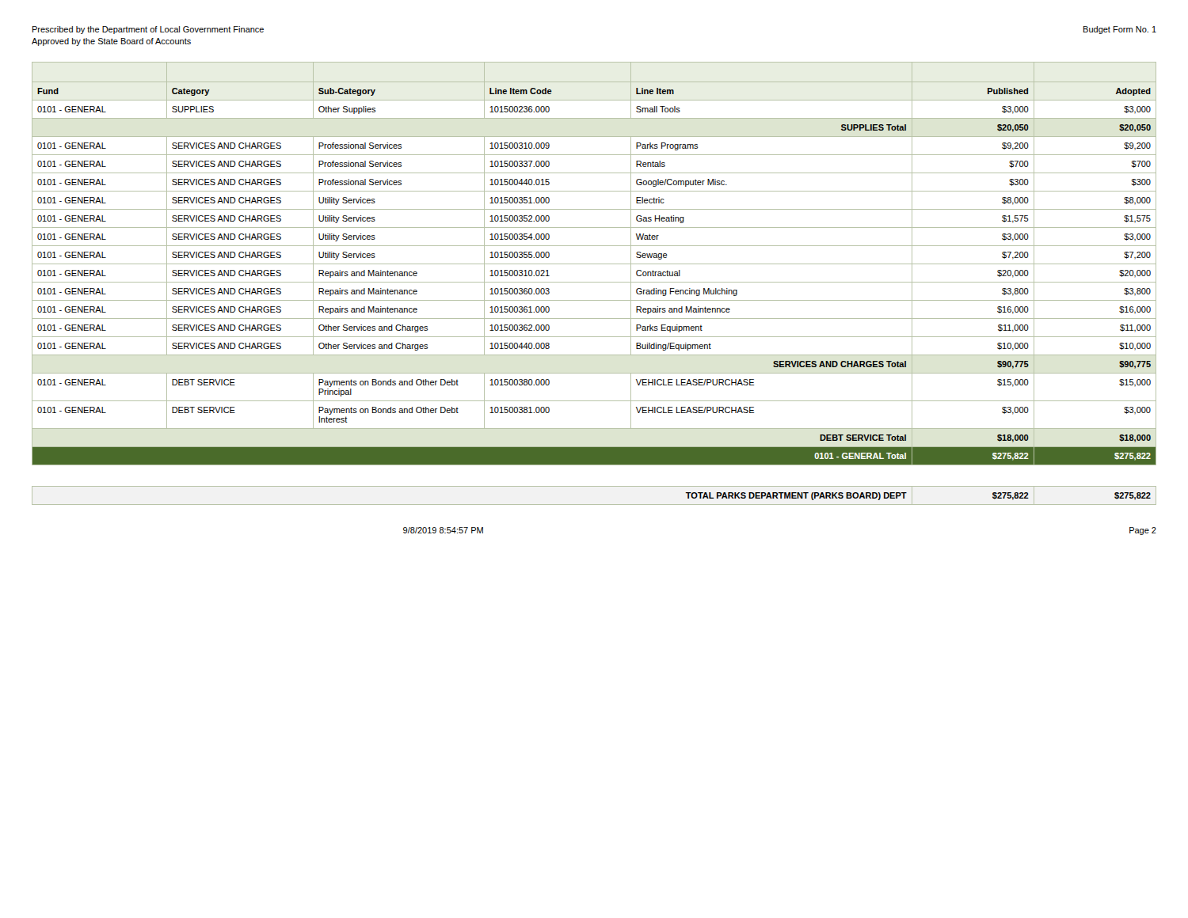Prescribed by the Department of Local Government Finance
Approved by the State Board of Accounts
Budget Form No. 1
| Fund | Category | Sub-Category | Line Item Code | Line Item | Published | Adopted |
| --- | --- | --- | --- | --- | --- | --- |
| 0101 - GENERAL | SUPPLIES | Other Supplies | 101500236.000 | Small Tools | $3,000 | $3,000 |
| SUPPLIES Total | $20,050 | $20,050 |
| 0101 - GENERAL | SERVICES AND CHARGES | Professional Services | 101500310.009 | Parks Programs | $9,200 | $9,200 |
| 0101 - GENERAL | SERVICES AND CHARGES | Professional Services | 101500337.000 | Rentals | $700 | $700 |
| 0101 - GENERAL | SERVICES AND CHARGES | Professional Services | 101500440.015 | Google/Computer Misc. | $300 | $300 |
| 0101 - GENERAL | SERVICES AND CHARGES | Utility Services | 101500351.000 | Electric | $8,000 | $8,000 |
| 0101 - GENERAL | SERVICES AND CHARGES | Utility Services | 101500352.000 | Gas Heating | $1,575 | $1,575 |
| 0101 - GENERAL | SERVICES AND CHARGES | Utility Services | 101500354.000 | Water | $3,000 | $3,000 |
| 0101 - GENERAL | SERVICES AND CHARGES | Utility Services | 101500355.000 | Sewage | $7,200 | $7,200 |
| 0101 - GENERAL | SERVICES AND CHARGES | Repairs and Maintenance | 101500310.021 | Contractual | $20,000 | $20,000 |
| 0101 - GENERAL | SERVICES AND CHARGES | Repairs and Maintenance | 101500360.003 | Grading Fencing Mulching | $3,800 | $3,800 |
| 0101 - GENERAL | SERVICES AND CHARGES | Repairs and Maintenance | 101500361.000 | Repairs and Maintennce | $16,000 | $16,000 |
| 0101 - GENERAL | SERVICES AND CHARGES | Other Services and Charges | 101500362.000 | Parks Equipment | $11,000 | $11,000 |
| 0101 - GENERAL | SERVICES AND CHARGES | Other Services and Charges | 101500440.008 | Building/Equipment | $10,000 | $10,000 |
| SERVICES AND CHARGES Total | $90,775 | $90,775 |
| 0101 - GENERAL | DEBT SERVICE | Payments on Bonds and Other Debt Principal | 101500380.000 | VEHICLE LEASE/PURCHASE | $15,000 | $15,000 |
| 0101 - GENERAL | DEBT SERVICE | Payments on Bonds and Other Debt Interest | 101500381.000 | VEHICLE LEASE/PURCHASE | $3,000 | $3,000 |
| DEBT SERVICE Total | $18,000 | $18,000 |
| 0101 - GENERAL Total | $275,822 | $275,822 |
| TOTAL PARKS DEPARTMENT (PARKS BOARD) DEPT | $275,822 | $275,822 |
9/8/2019 8:54:57 PM
Page 2